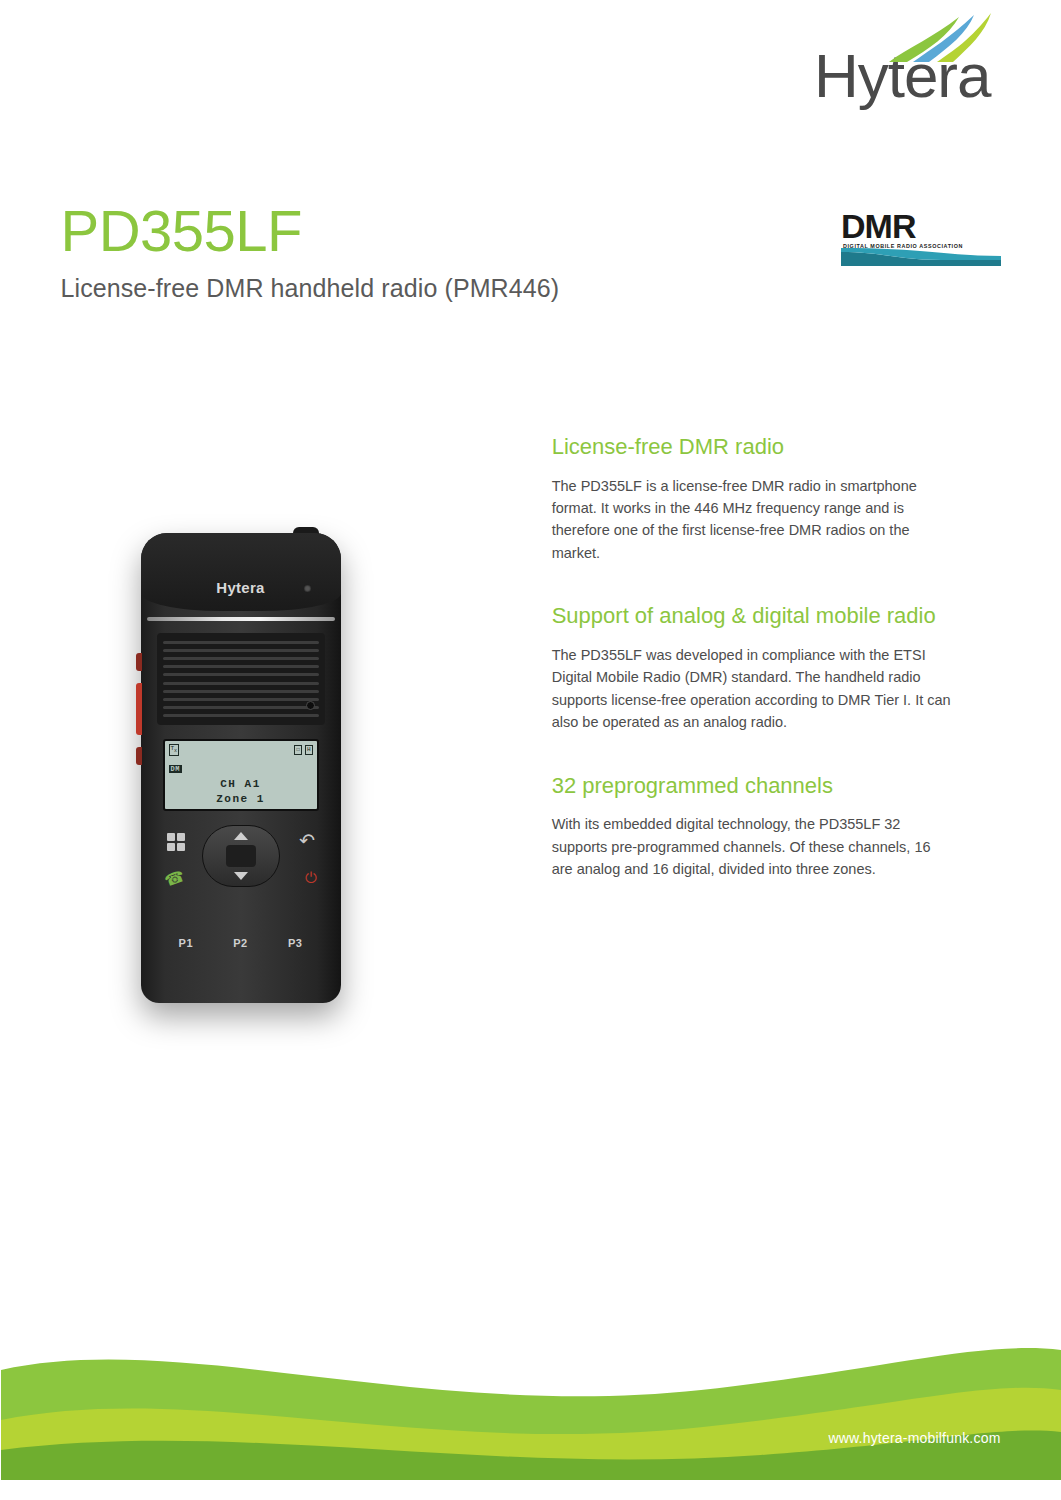Hytera
PD355LF
License-free DMR handheld radio (PMR446)
DMR DIGITAL MOBILE RADIO ASSOCIATION
Hytera
Tx
☐ H
DM
CH A1
Zone 1
↷
☎
⏻
P1 P2 P3
License-free DMR radio
The PD355LF is a license-free DMR radio in smartphone format. It works in the 446 MHz frequency range and is therefore one of the first license-free DMR radios on the market.
Support of analog & digital mobile radio
The PD355LF was developed in compliance with the ETSI Digital Mobile Radio (DMR) standard. The handheld radio supports license-free operation according to DMR Tier I. It can also be operated as an analog radio.
32 preprogrammed channels
With its embedded digital technology, the PD355LF 32 supports pre-programmed channels. Of these channels, 16 are analog and 16 digital, divided into three zones.
www.hytera-mobilfunk.com